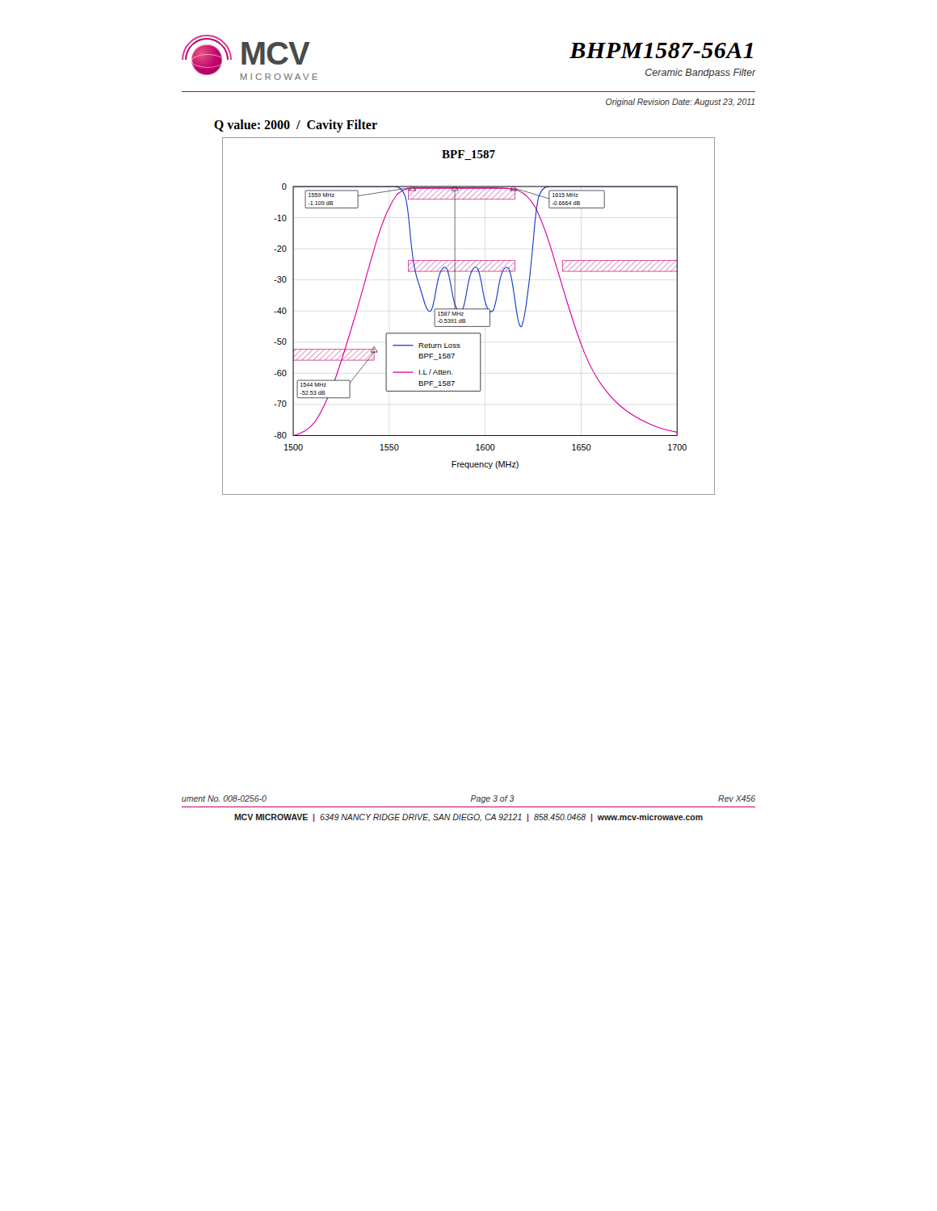MCV
MICROWAVE
BHPM1587-56A1
Ceramic Bandpass Filter
Original Revision Date: August 23, 2011
Q value: 2000 / Cavity Filter
BPF_1587
0 -10 -20 -30 -40 -50 -60 -70 -80 1500 1550 1600 1650 1700 Frequency (MHz) 1559 MHz -1.109 dB 1615 MHz -0.6664 dB 1587 MHz -0.5391 dB 1544 MHz -52.53 dB Return Loss BPF_1587 I.L / Atten. BPF_1587
ument No. 008-0256-0
Page 3 of 3
Rev X456
MCV MICROWAVE | 6349 NANCY RIDGE DRIVE, SAN DIEGO, CA 92121 | 858.450.0468 | www.mcv-microwave.com